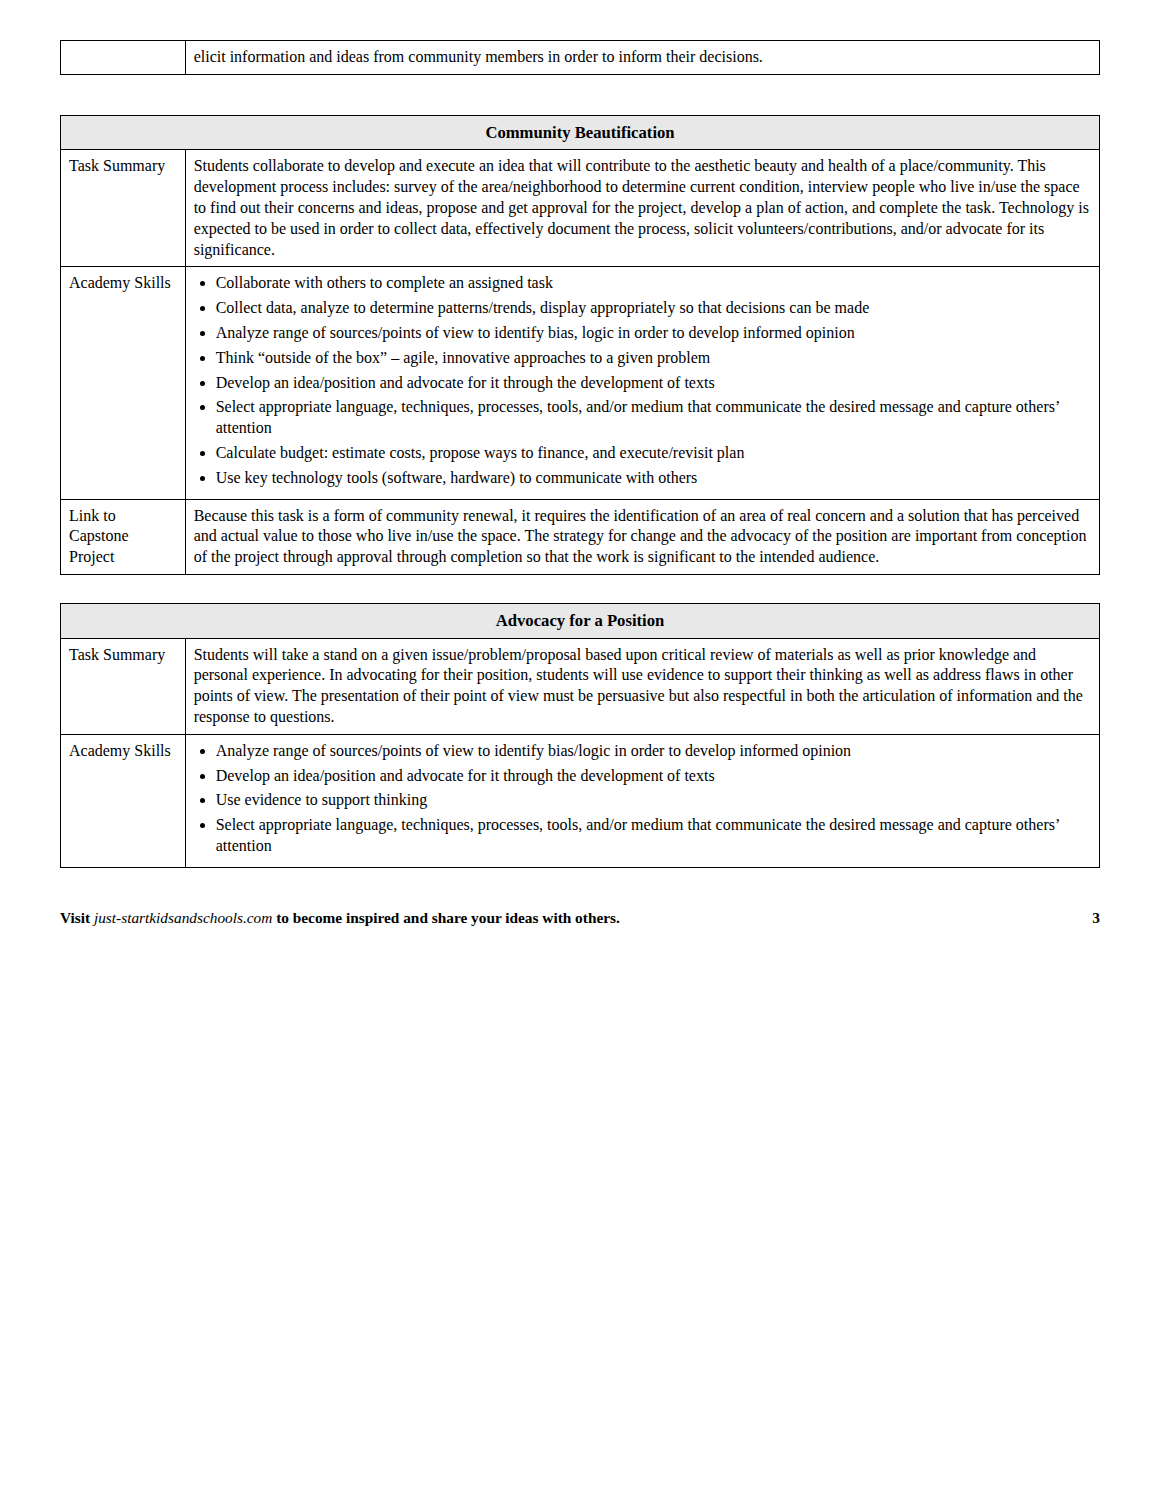| | elicit information and ideas from community members in order to inform their decisions. |
| Community Beautification |
| --- |
| Task Summary | Students collaborate to develop and execute an idea that will contribute to the aesthetic beauty and health of a place/community. This development process includes: survey of the area/neighborhood to determine current condition, interview people who live in/use the space to find out their concerns and ideas, propose and get approval for the project, develop a plan of action, and complete the task. Technology is expected to be used in order to collect data, effectively document the process, solicit volunteers/contributions, and/or advocate for its significance. |
| Academy Skills | Collaborate with others to complete an assigned task Collect data, analyze to determine patterns/trends, display appropriately so that decisions can be made Analyze range of sources/points of view to identify bias, logic in order to develop informed opinion Think “outside of the box” – agile, innovative approaches to a given problem Develop an idea/position and advocate for it through the development of texts Select appropriate language, techniques, processes, tools, and/or medium that communicate the desired message and capture others’ attention Calculate budget: estimate costs, propose ways to finance, and execute/revisit plan Use key technology tools (software, hardware) to communicate with others |
| Link to Capstone Project | Because this task is a form of community renewal, it requires the identification of an area of real concern and a solution that has perceived and actual value to those who live in/use the space. The strategy for change and the advocacy of the position are important from conception of the project through approval through completion so that the work is significant to the intended audience. |
| Advocacy for a Position |
| --- |
| Task Summary | Students will take a stand on a given issue/problem/proposal based upon critical review of materials as well as prior knowledge and personal experience. In advocating for their position, students will use evidence to support their thinking as well as address flaws in other points of view. The presentation of their point of view must be persuasive but also respectful in both the articulation of information and the response to questions. |
| Academy Skills | Analyze range of sources/points of view to identify bias/logic in order to develop informed opinion Develop an idea/position and advocate for it through the development of texts Use evidence to support thinking Select appropriate language, techniques, processes, tools, and/or medium that communicate the desired message and capture others’ attention |
3 Visit just-startkidsandschools.com to become inspired and share your ideas with others.